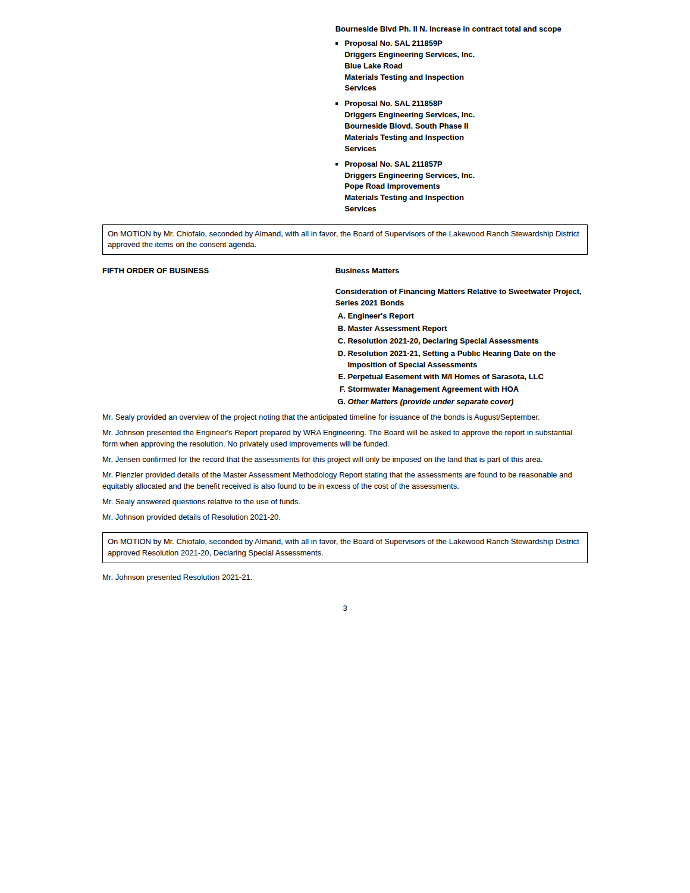Bourneside Blvd Ph. II N. Increase in contract total and scope
Proposal No. SAL 211859P Driggers Engineering Services, Inc. Blue Lake Road Materials Testing and Inspection Services
Proposal No. SAL 211858P Driggers Engineering Services, Inc. Bourneside Blovd. South Phase II Materials Testing and Inspection Services
Proposal No. SAL 211857P Driggers Engineering Services, Inc. Pope Road Improvements Materials Testing and Inspection Services
On MOTION by Mr. Chiofalo, seconded by Almand, with all in favor, the Board of Supervisors of the Lakewood Ranch Stewardship District approved the items on the consent agenda.
FIFTH ORDER OF BUSINESS
Business Matters
Consideration of Financing Matters Relative to Sweetwater Project, Series 2021 Bonds
Engineer's Report
Master Assessment Report
Resolution 2021-20, Declaring Special Assessments
Resolution 2021-21, Setting a Public Hearing Date on the Imposition of Special Assessments
Perpetual Easement with M/I Homes of Sarasota, LLC
Stormwater Management Agreement with HOA
Other Matters (provide under separate cover)
Mr. Sealy provided an overview of the project noting that the anticipated timeline for issuance of the bonds is August/September.
Mr. Johnson presented the Engineer's Report prepared by WRA Engineering. The Board will be asked to approve the report in substantial form when approving the resolution. No privately used improvements will be funded.
Mr. Jensen confirmed for the record that the assessments for this project will only be imposed on the land that is part of this area.
Mr. Plenzler provided details of the Master Assessment Methodology Report stating that the assessments are found to be reasonable and equitably allocated and the benefit received is also found to be in excess of the cost of the assessments.
Mr. Sealy answered questions relative to the use of funds.
Mr. Johnson provided details of Resolution 2021-20.
On MOTION by Mr. Chiofalo, seconded by Almand, with all in favor, the Board of Supervisors of the Lakewood Ranch Stewardship District approved Resolution 2021-20, Declaring Special Assessments.
Mr. Johnson presented Resolution 2021-21.
3